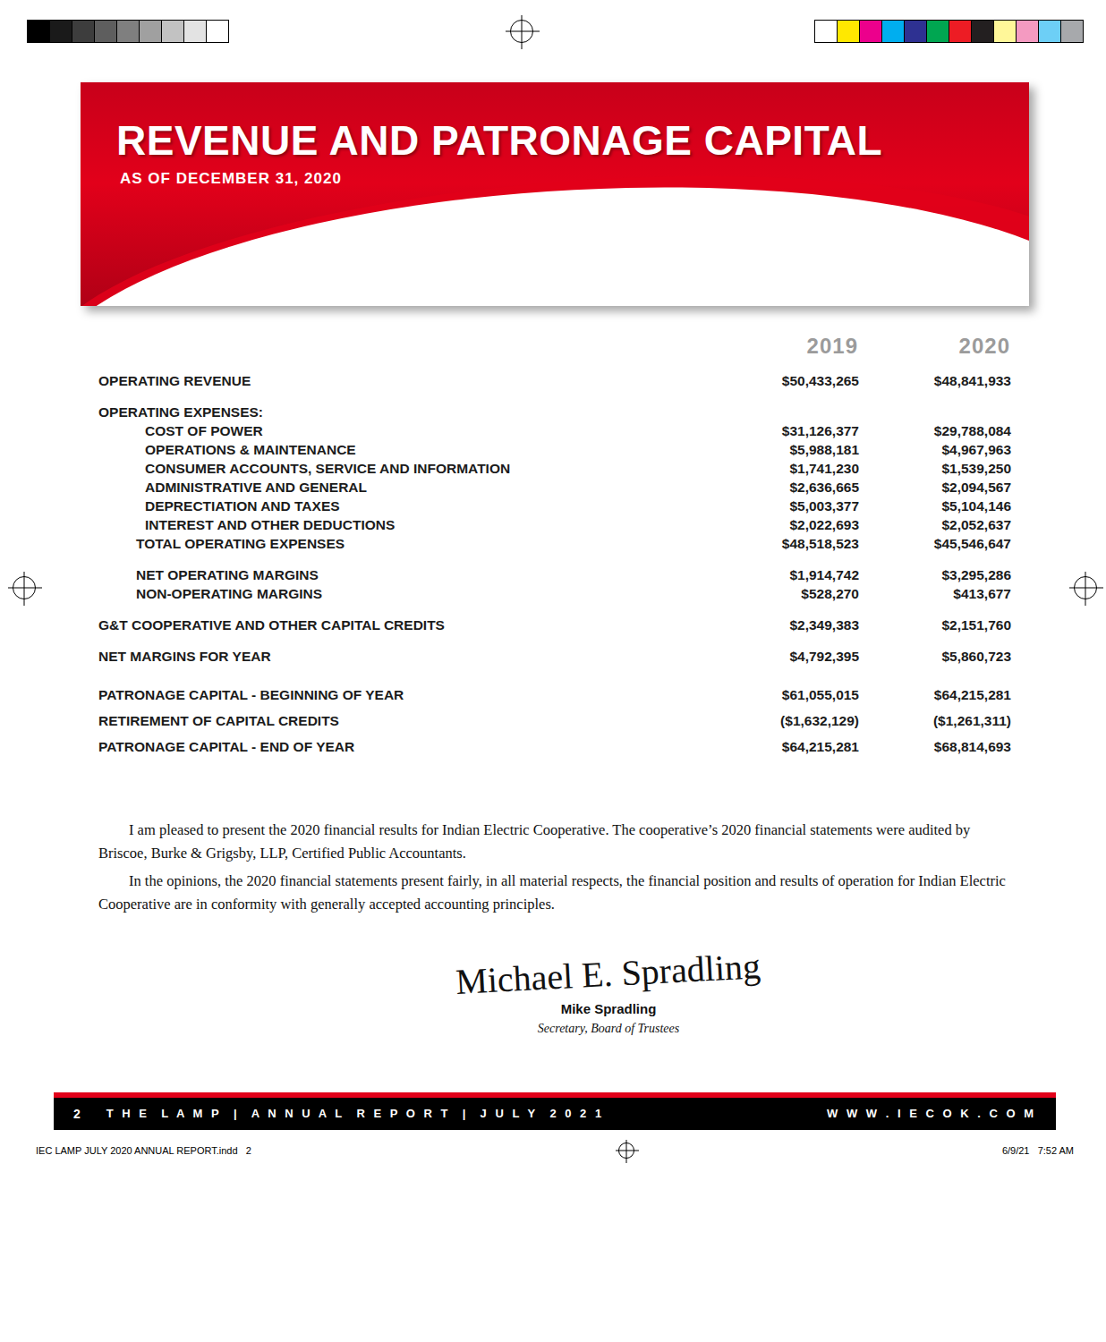REVENUE AND PATRONAGE CAPITAL
AS OF DECEMBER 31, 2020
| | 2019 | 2020 |
| --- | --- | --- |
| OPERATING REVENUE | $50,433,265 | $48,841,933 |
| OPERATING EXPENSES: | | |
| COST OF POWER | $31,126,377 | $29,788,084 |
| OPERATIONS & MAINTENANCE | $5,988,181 | $4,967,963 |
| CONSUMER ACCOUNTS, SERVICE AND INFORMATION | $1,741,230 | $1,539,250 |
| ADMINISTRATIVE AND GENERAL | $2,636,665 | $2,094,567 |
| DEPRECTIATION AND TAXES | $5,003,377 | $5,104,146 |
| INTEREST AND OTHER DEDUCTIONS | $2,022,693 | $2,052,637 |
| TOTAL OPERATING EXPENSES | $48,518,523 | $45,546,647 |
| NET OPERATING MARGINS | $1,914,742 | $3,295,286 |
| NON-OPERATING MARGINS | $528,270 | $413,677 |
| G&T COOPERATIVE AND OTHER CAPITAL CREDITS | $2,349,383 | $2,151,760 |
| NET MARGINS FOR YEAR | $4,792,395 | $5,860,723 |
| PATRONAGE CAPITAL - BEGINNING OF YEAR | $61,055,015 | $64,215,281 |
| RETIREMENT OF CAPITAL CREDITS | ($1,632,129) | ($1,261,311) |
| PATRONAGE CAPITAL - END OF YEAR | $64,215,281 | $68,814,693 |
I am pleased to present the 2020 financial results for Indian Electric Cooperative. The cooperative’s 2020 financial statements were audited by Briscoe, Burke & Grigsby, LLP, Certified Public Accountants.
In the opinions, the 2020 financial statements present fairly, in all material respects, the financial position and results of operation for Indian Electric Cooperative are in conformity with generally accepted accounting principles.
Michael E. Spradling
Mike Spradling
Secretary, Board of Trustees
2 T H E L A M P | A N N U A L R E P O R T | J U L Y 2 0 2 1
W W W . I E C O K . C O M
IEC LAMP JULY 2020 ANNUAL REPORT.indd 2 6/9/21 7:52 AM